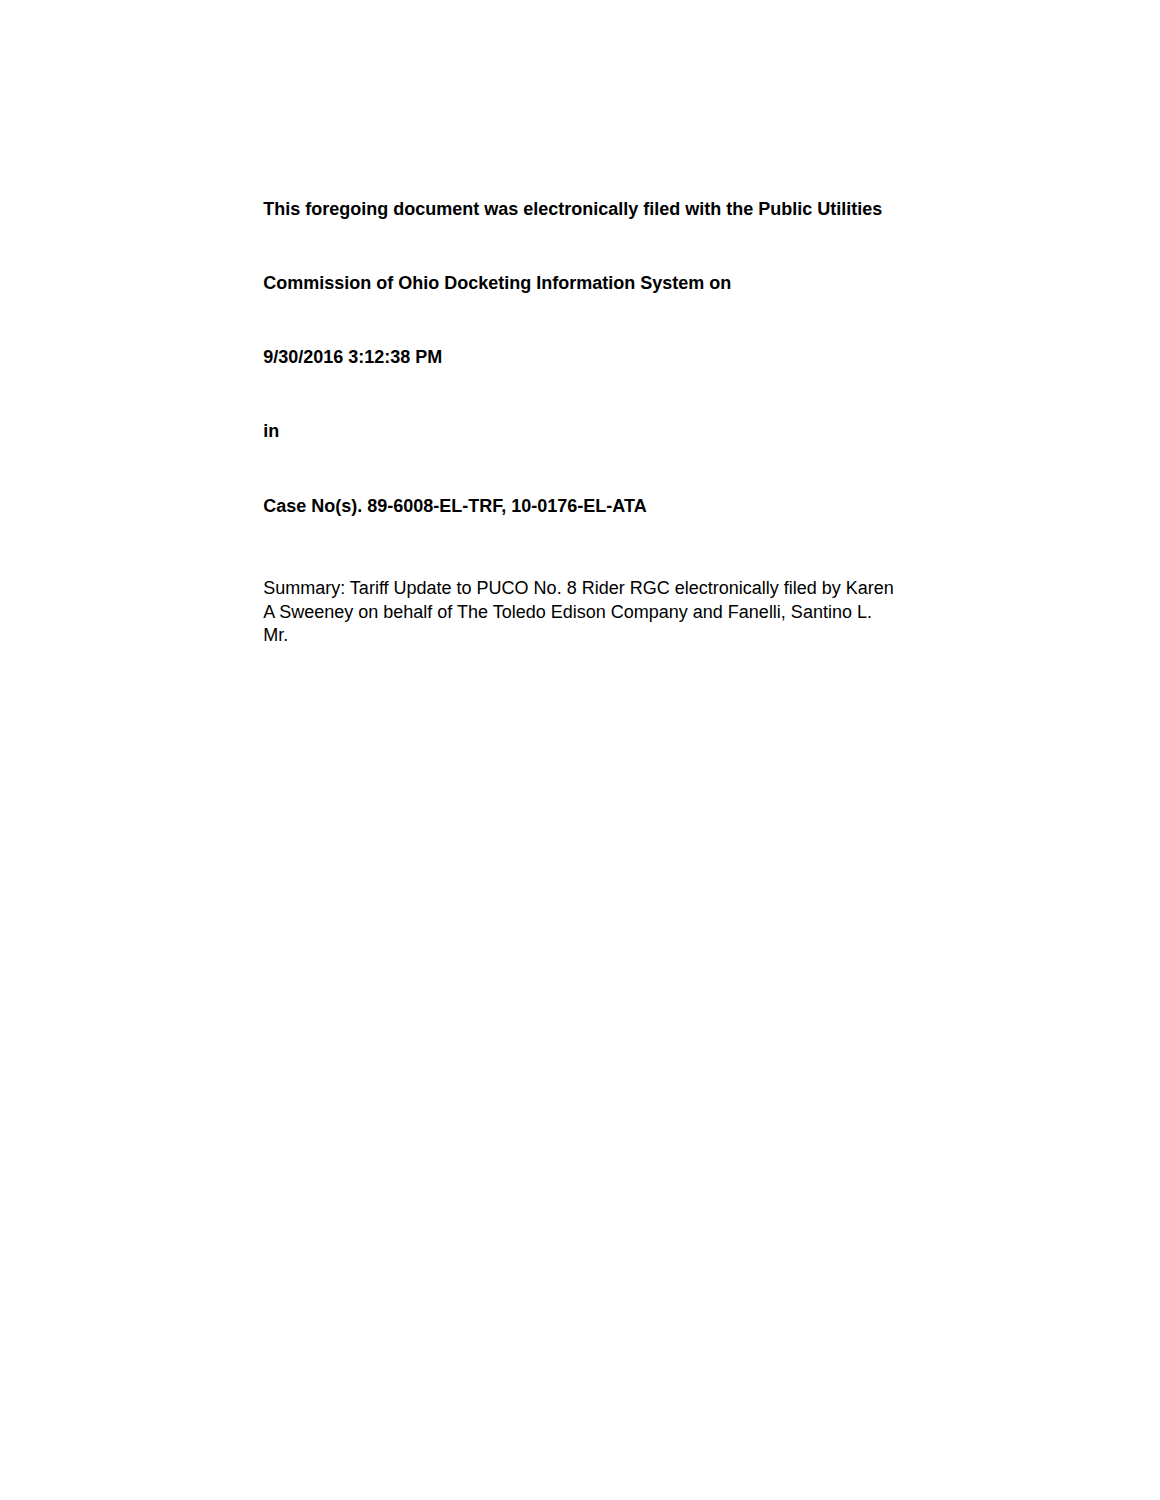This foregoing document was electronically filed with the Public Utilities
Commission of Ohio Docketing Information System on
9/30/2016 3:12:38 PM
in
Case No(s). 89-6008-EL-TRF, 10-0176-EL-ATA
Summary: Tariff Update to PUCO No. 8 Rider RGC electronically filed by Karen A Sweeney on behalf of The Toledo Edison Company and Fanelli, Santino L. Mr.